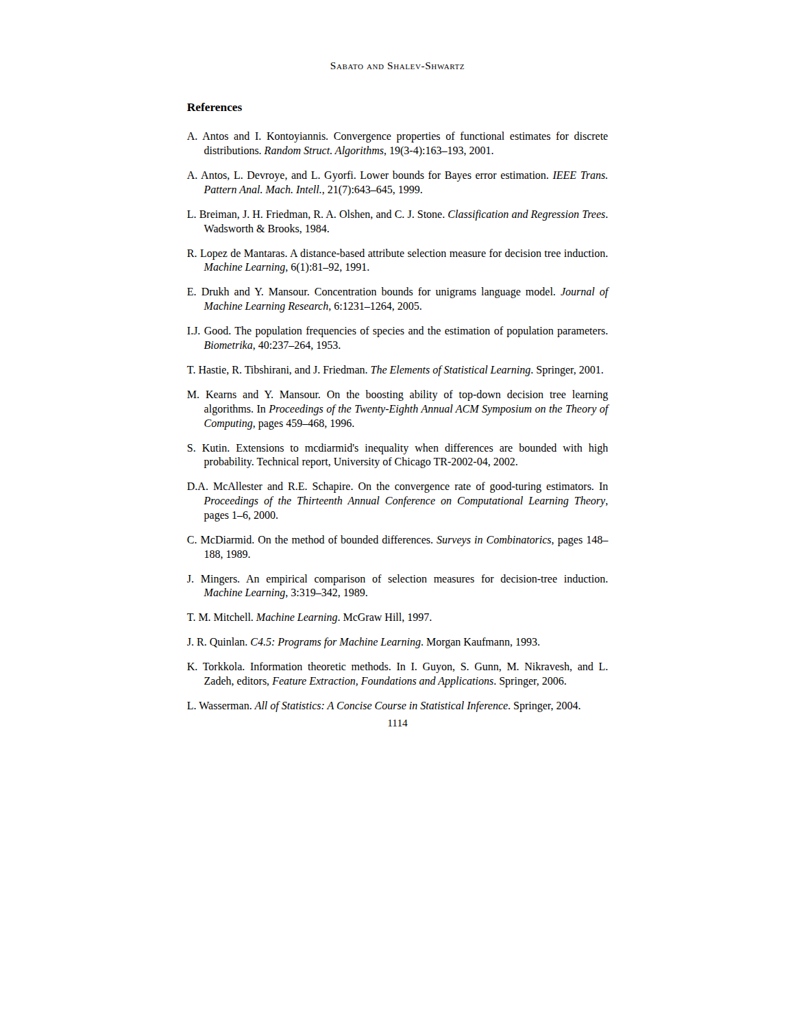Sabato and Shalev-Shwartz
References
A. Antos and I. Kontoyiannis. Convergence properties of functional estimates for discrete distributions. Random Struct. Algorithms, 19(3-4):163–193, 2001.
A. Antos, L. Devroye, and L. Gyorfi. Lower bounds for Bayes error estimation. IEEE Trans. Pattern Anal. Mach. Intell., 21(7):643–645, 1999.
L. Breiman, J. H. Friedman, R. A. Olshen, and C. J. Stone. Classification and Regression Trees. Wadsworth & Brooks, 1984.
R. Lopez de Mantaras. A distance-based attribute selection measure for decision tree induction. Machine Learning, 6(1):81–92, 1991.
E. Drukh and Y. Mansour. Concentration bounds for unigrams language model. Journal of Machine Learning Research, 6:1231–1264, 2005.
I.J. Good. The population frequencies of species and the estimation of population parameters. Biometrika, 40:237–264, 1953.
T. Hastie, R. Tibshirani, and J. Friedman. The Elements of Statistical Learning. Springer, 2001.
M. Kearns and Y. Mansour. On the boosting ability of top-down decision tree learning algorithms. In Proceedings of the Twenty-Eighth Annual ACM Symposium on the Theory of Computing, pages 459–468, 1996.
S. Kutin. Extensions to mcdiarmid's inequality when differences are bounded with high probability. Technical report, University of Chicago TR-2002-04, 2002.
D.A. McAllester and R.E. Schapire. On the convergence rate of good-turing estimators. In Proceedings of the Thirteenth Annual Conference on Computational Learning Theory, pages 1–6, 2000.
C. McDiarmid. On the method of bounded differences. Surveys in Combinatorics, pages 148–188, 1989.
J. Mingers. An empirical comparison of selection measures for decision-tree induction. Machine Learning, 3:319–342, 1989.
T. M. Mitchell. Machine Learning. McGraw Hill, 1997.
J. R. Quinlan. C4.5: Programs for Machine Learning. Morgan Kaufmann, 1993.
K. Torkkola. Information theoretic methods. In I. Guyon, S. Gunn, M. Nikravesh, and L. Zadeh, editors, Feature Extraction, Foundations and Applications. Springer, 2006.
L. Wasserman. All of Statistics: A Concise Course in Statistical Inference. Springer, 2004.
1114